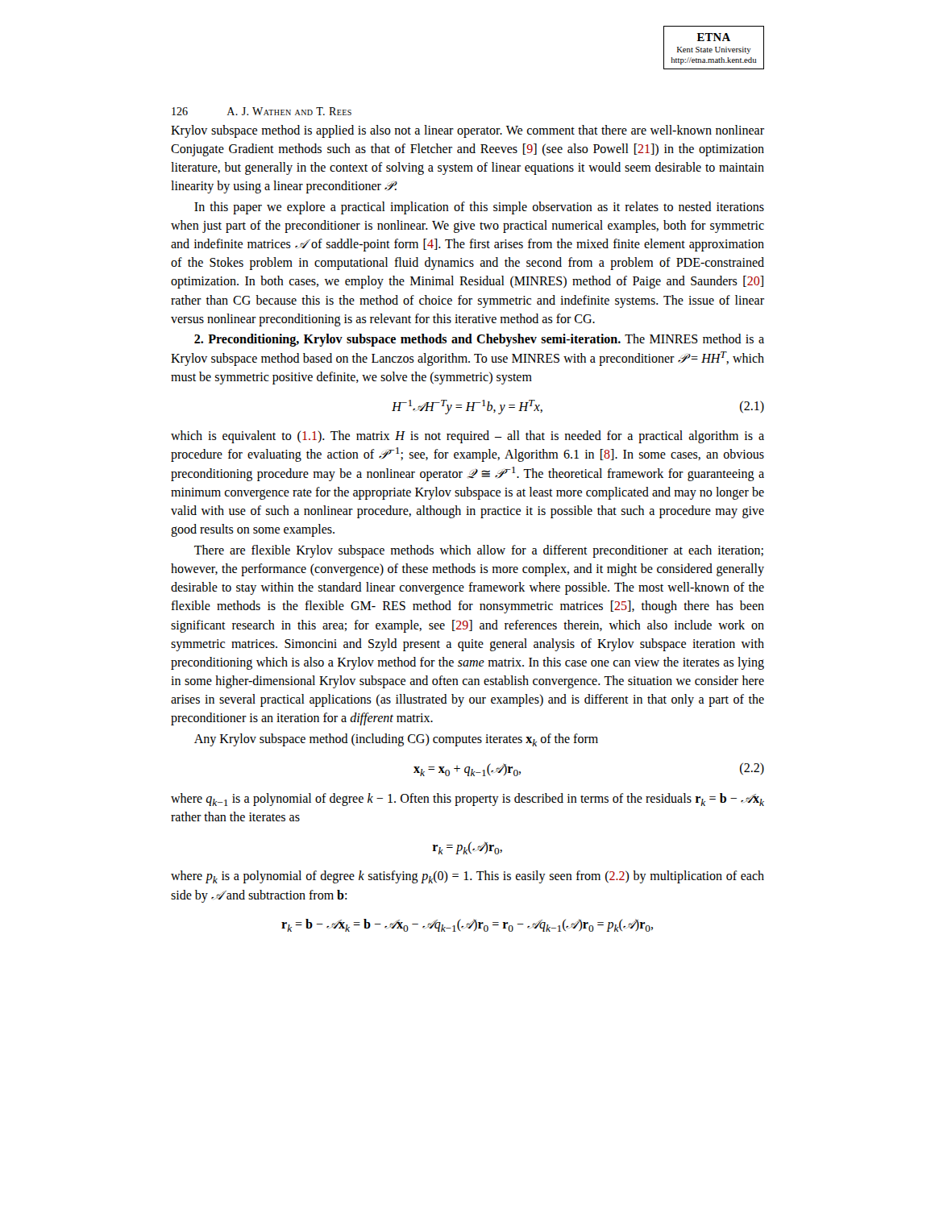ETNA
Kent State University
http://etna.math.kent.edu
126 A. J. Wathen and T. Rees
Krylov subspace method is applied is also not a linear operator. We comment that there are well-known nonlinear Conjugate Gradient methods such as that of Fletcher and Reeves [9] (see also Powell [21]) in the optimization literature, but generally in the context of solving a system of linear equations it would seem desirable to maintain linearity by using a linear preconditioner 𝒫.
In this paper we explore a practical implication of this simple observation as it relates to nested iterations when just part of the preconditioner is nonlinear. We give two practical numerical examples, both for symmetric and indefinite matrices 𝒜 of saddle-point form [4]. The first arises from the mixed finite element approximation of the Stokes problem in computational fluid dynamics and the second from a problem of PDE-constrained optimization. In both cases, we employ the Minimal Residual (MINRES) method of Paige and Saunders [20] rather than CG because this is the method of choice for symmetric and indefinite systems. The issue of linear versus nonlinear preconditioning is as relevant for this iterative method as for CG.
2. Preconditioning, Krylov subspace methods and Chebyshev semi-iteration. The MINRES method is a Krylov subspace method based on the Lanczos algorithm. To use MINRES with a preconditioner 𝒫 = HHT, which must be symmetric positive definite, we solve the (symmetric) system
H−1𝒜H−Ty = H−1b, y = HTx, (2.1)
which is equivalent to (1.1). The matrix H is not required – all that is needed for a practical algorithm is a procedure for evaluating the action of 𝒫−1; see, for example, Algorithm 6.1 in [8]. In some cases, an obvious preconditioning procedure may be a nonlinear operator 𝒬 ≅ 𝒫−1. The theoretical framework for guaranteeing a minimum convergence rate for the appropriate Krylov subspace is at least more complicated and may no longer be valid with use of such a nonlinear procedure, although in practice it is possible that such a procedure may give good results on some examples.
There are flexible Krylov subspace methods which allow for a different preconditioner at each iteration; however, the performance (convergence) of these methods is more complex, and it might be considered generally desirable to stay within the standard linear convergence framework where possible. The most well-known of the flexible methods is the flexible GM- RES method for nonsymmetric matrices [25], though there has been significant research in this area; for example, see [29] and references therein, which also include work on symmetric matrices. Simoncini and Szyld present a quite general analysis of Krylov subspace iteration with preconditioning which is also a Krylov method for the same matrix. In this case one can view the iterates as lying in some higher-dimensional Krylov subspace and often can establish convergence. The situation we consider here arises in several practical applications (as illustrated by our examples) and is different in that only a part of the preconditioner is an iteration for a different matrix.
Any Krylov subspace method (including CG) computes iterates xk of the form
xk = x0 + qk−1(𝒜)r0, (2.2)
where qk−1 is a polynomial of degree k − 1. Often this property is described in terms of the residuals rk = b − 𝒜xk rather than the iterates as
rk = pk(𝒜)r0,
where pk is a polynomial of degree k satisfying pk(0) = 1. This is easily seen from (2.2) by multiplication of each side by 𝒜 and subtraction from b:
rk = b − 𝒜xk = b − 𝒜x0 − 𝒜qk−1(𝒜)r0 = r0 − 𝒜qk−1(𝒜)r0 = pk(𝒜)r0,